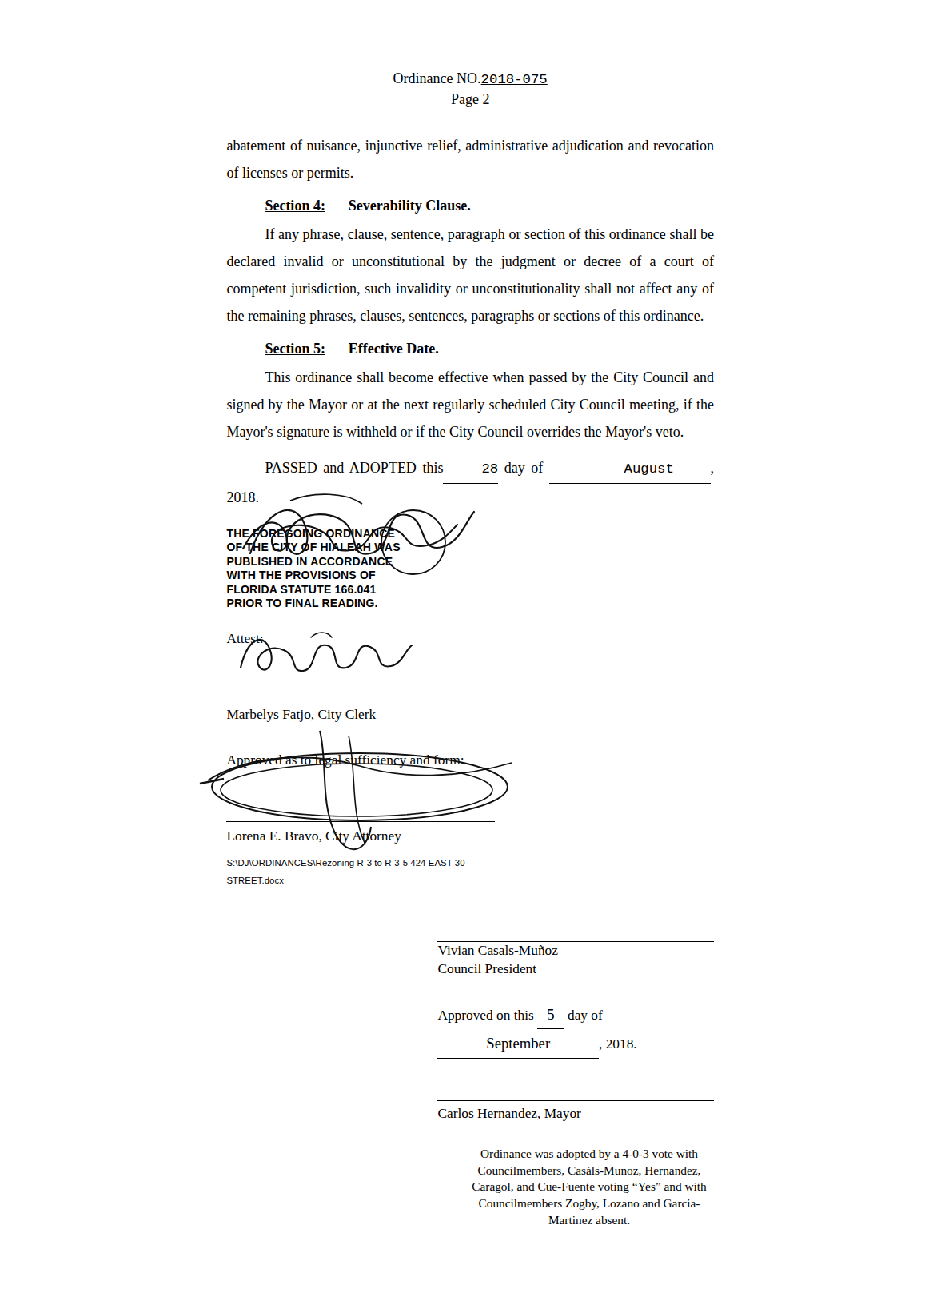Ordinance NO.2018-075
Page 2
abatement of nuisance, injunctive relief, administrative adjudication and revocation of licenses or permits.
Section 4: Severability Clause.
If any phrase, clause, sentence, paragraph or section of this ordinance shall be declared invalid or unconstitutional by the judgment or decree of a court of competent jurisdiction, such invalidity or unconstitutionality shall not affect any of the remaining phrases, clauses, sentences, paragraphs or sections of this ordinance.
Section 5: Effective Date.
This ordinance shall become effective when passed by the City Council and signed by the Mayor or at the next regularly scheduled City Council meeting, if the Mayor's signature is withheld or if the City Council overrides the Mayor's veto.
PASSED and ADOPTED this28 day of August, 2018.
THE FOREGOING ORDINANCE
OF THE CITY OF HIALEAH WAS
PUBLISHED IN ACCORDANCE
WITH THE PROVISIONS OF
FLORIDA STATUTE 166.041
PRIOR TO FINAL READING.
Attest:
Marbelys Fatjo, City Clerk
Approved as to legal sufficiency and form:
Lorena E. Bravo, City Attorney
S:\DJ\ORDINANCES\Rezoning R-3 to R-3-5 424 EAST 30 STREET.docx
Vivian Casals-Muñoz
Council President
Approved on this 5 day of September, 2018.
Carlos Hernandez, Mayor
Ordinance was adopted by a 4-0-3 vote with Councilmembers, Casáls-Munoz, Hernandez, Caragol, and Cue-Fuente voting “Yes” and with Councilmembers Zogby, Lozano and Garcia-Martinez absent.